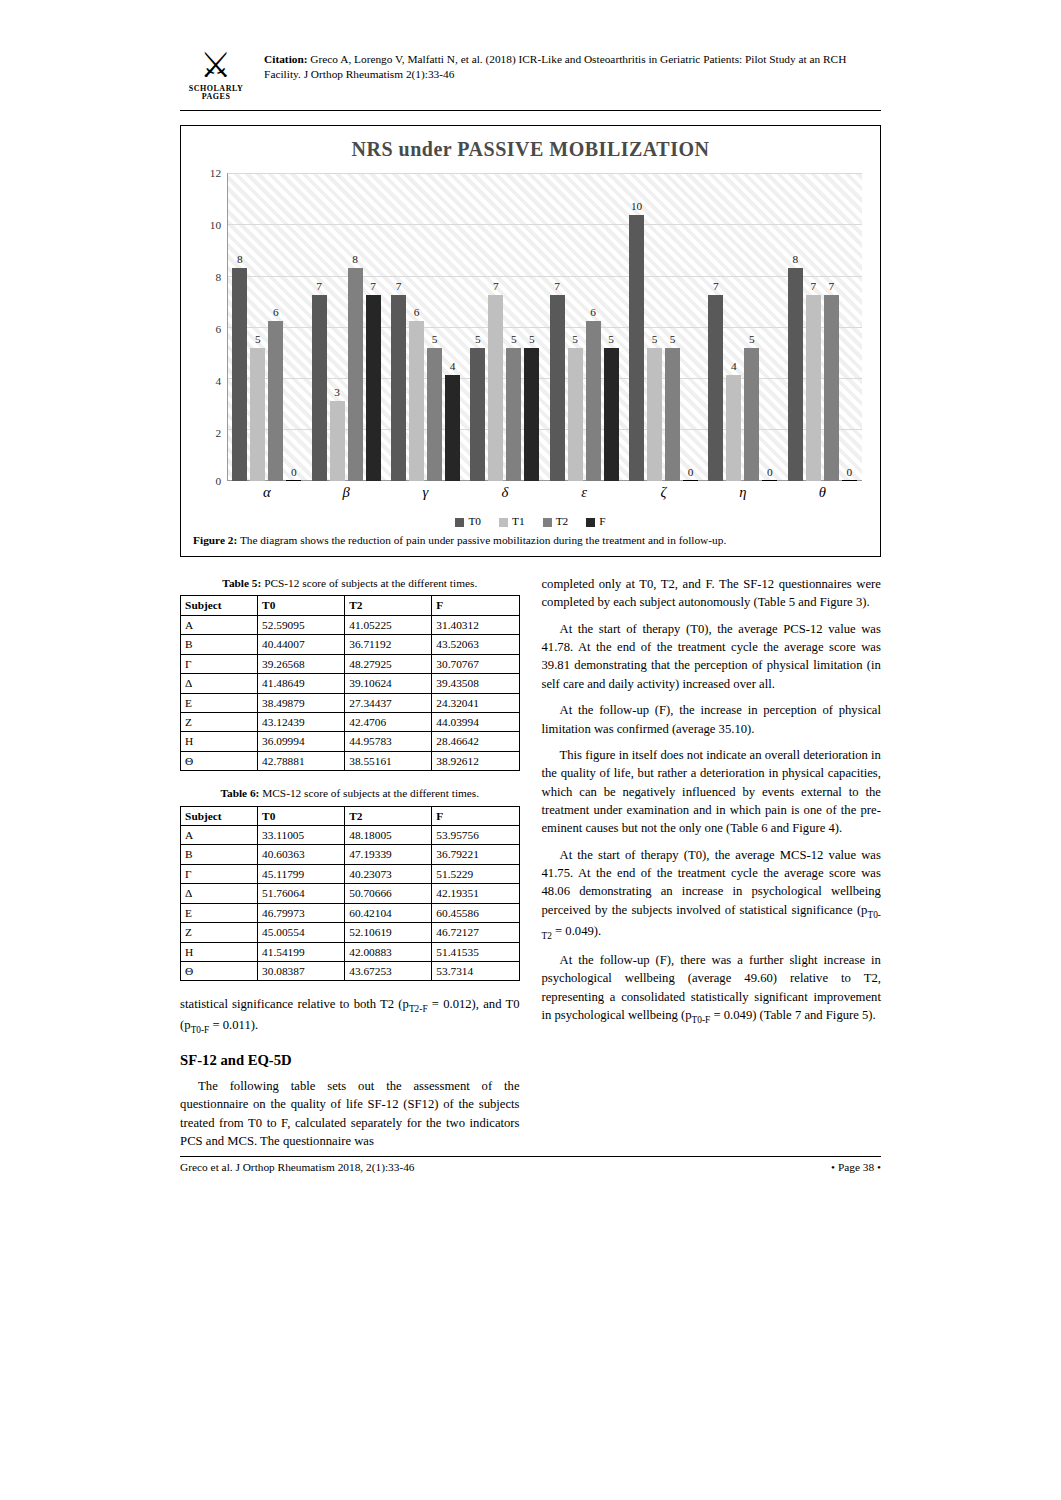⚔ SCHOLARLY PAGES
Citation: Greco A, Lorengo V, Malfatti N, et al. (2018) ICR-Like and Osteoarthritis in Geriatric Patients: Pilot Study at an RCH Facility. J Orthop Rheumatism 2(1):33-46
NRS under PASSIVE MOBILIZATION
12
10
8
6
4
2
0
8
5
6
0
7
3
8
7
7
6
5
4
5
7
5
5
7
5
6
5
10
5
5
0
7
4
5
0
8
7
7
0
α
β
γ
δ
ε
ζ
η
θ
T0
T1
T2
F
Figure 2: The diagram shows the reduction of pain under passive mobilitazion during the treatment and in follow-up.
Table 5: PCS-12 score of subjects at the different times.
| Subject | T0 | T2 | F |
| --- | --- | --- | --- |
| A | 52.59095 | 41.05225 | 31.40312 |
| B | 40.44007 | 36.71192 | 43.52063 |
| Γ | 39.26568 | 48.27925 | 30.70767 |
| Δ | 41.48649 | 39.10624 | 39.43508 |
| E | 38.49879 | 27.34437 | 24.32041 |
| Z | 43.12439 | 42.4706 | 44.03994 |
| H | 36.09994 | 44.95783 | 28.46642 |
| Θ | 42.78881 | 38.55161 | 38.92612 |
Table 6: MCS-12 score of subjects at the different times.
| Subject | T0 | T2 | F |
| --- | --- | --- | --- |
| A | 33.11005 | 48.18005 | 53.95756 |
| B | 40.60363 | 47.19339 | 36.79221 |
| Γ | 45.11799 | 40.23073 | 51.5229 |
| Δ | 51.76064 | 50.70666 | 42.19351 |
| E | 46.79973 | 60.42104 | 60.45586 |
| Z | 45.00554 | 52.10619 | 46.72127 |
| H | 41.54199 | 42.00883 | 51.41535 |
| Θ | 30.08387 | 43.67253 | 53.7314 |
statistical significance relative to both T2 (pT2-F = 0.012), and T0 (pT0-F = 0.011).
SF-12 and EQ-5D
The following table sets out the assessment of the questionnaire on the quality of life SF-12 (SF12) of the subjects treated from T0 to F, calculated separately for the two indicators PCS and MCS. The questionnaire was
completed only at T0, T2, and F. The SF-12 questionnaires were completed by each subject autonomously (Table 5 and Figure 3).
At the start of therapy (T0), the average PCS-12 value was 41.78. At the end of the treatment cycle the average score was 39.81 demonstrating that the perception of physical limitation (in self care and daily activity) increased over all.
At the follow-up (F), the increase in perception of physical limitation was confirmed (average 35.10).
This figure in itself does not indicate an overall deterioration in the quality of life, but rather a deterioration in physical capacities, which can be negatively influenced by events external to the treatment under examination and in which pain is one of the pre-eminent causes but not the only one (Table 6 and Figure 4).
At the start of therapy (T0), the average MCS-12 value was 41.75. At the end of the treatment cycle the average score was 48.06 demonstrating an increase in psychological wellbeing perceived by the subjects involved of statistical significance (pT0-T2 = 0.049).
At the follow-up (F), there was a further slight increase in psychological wellbeing (average 49.60) relative to T2, representing a consolidated statistically significant improvement in psychological wellbeing (pT0-F = 0.049) (Table 7 and Figure 5).
Greco et al. J Orthop Rheumatism 2018, 2(1):33-46
Page 38